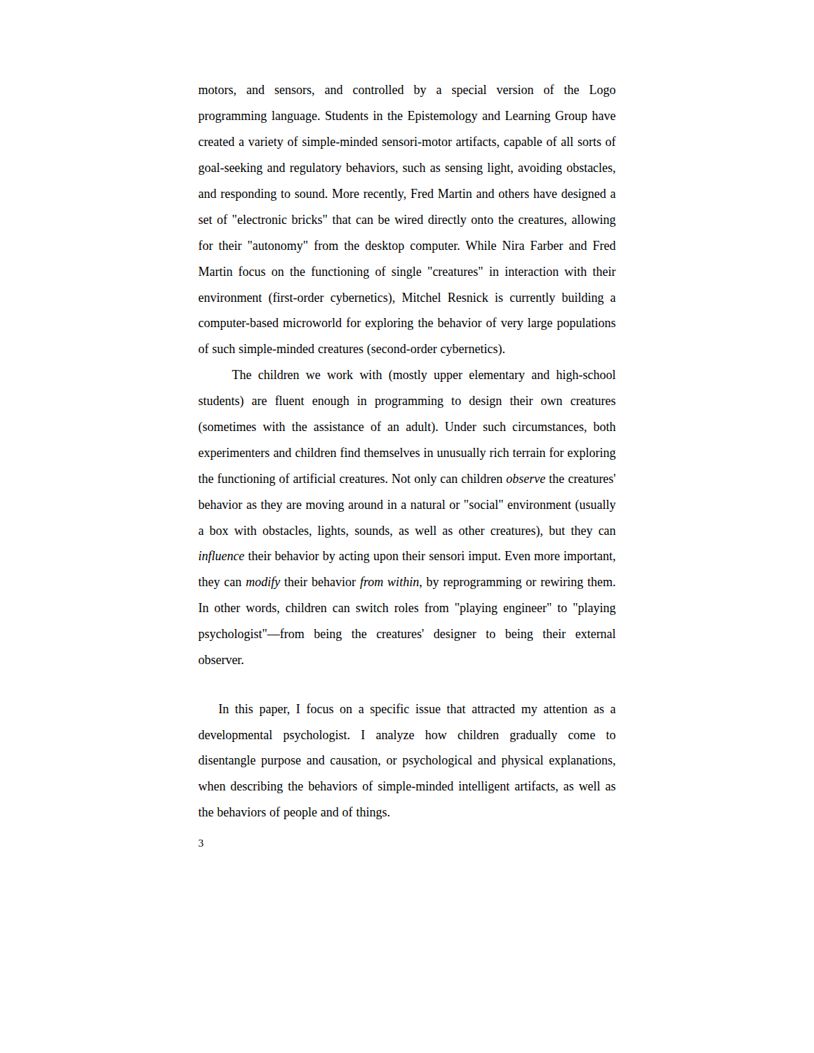motors, and sensors, and controlled by a special version of the Logo programming language. Students in the Epistemology and Learning Group have created a variety of simple-minded sensori-motor artifacts, capable of all sorts of goal-seeking and regulatory behaviors, such as sensing light, avoiding obstacles, and responding to sound. More recently, Fred Martin and others have designed a set of "electronic bricks" that can be wired directly onto the creatures, allowing for their "autonomy" from the desktop computer. While Nira Farber and Fred Martin focus on the functioning of single "creatures" in interaction with their environment (first-order cybernetics), Mitchel Resnick is currently building a computer-based microworld for exploring the behavior of very large populations of such simple-minded creatures (second-order cybernetics).
The children we work with (mostly upper elementary and high-school students) are fluent enough in programming to design their own creatures (sometimes with the assistance of an adult). Under such circumstances, both experimenters and children find themselves in unusually rich terrain for exploring the functioning of artificial creatures. Not only can children observe the creatures' behavior as they are moving around in a natural or "social" environment (usually a box with obstacles, lights, sounds, as well as other creatures), but they can influence their behavior by acting upon their sensori imput. Even more important, they can modify their behavior from within, by reprogramming or rewiring them. In other words, children can switch roles from "playing engineer" to "playing psychologist"—from being the creatures' designer to being their external observer.
In this paper, I focus on a specific issue that attracted my attention as a developmental psychologist. I analyze how children gradually come to disentangle purpose and causation, or psychological and physical explanations, when describing the behaviors of simple-minded intelligent artifacts, as well as the behaviors of people and of things.
3